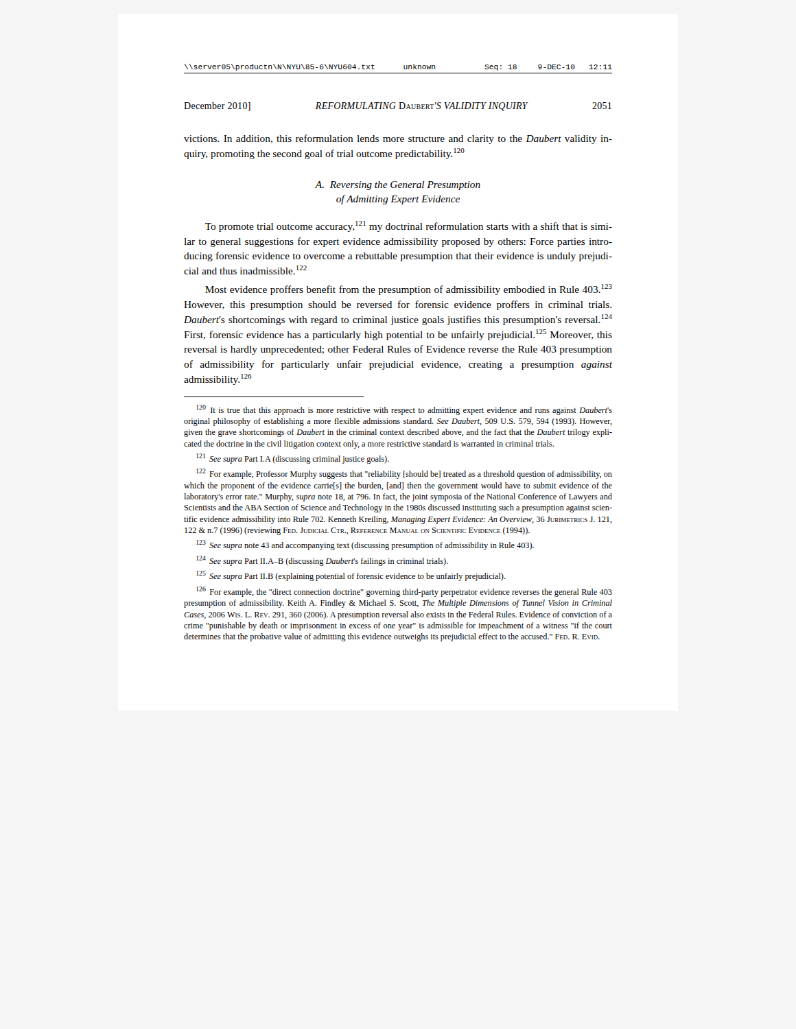\\server05\productn\N\NYU\85-6\NYU604.txt unknown Seq: 18 9-DEC-10 12:11
December 2010] REFORMULATING Daubert'S VALIDITY INQUIRY 2051
victions. In addition, this reformulation lends more structure and clarity to the Daubert validity inquiry, promoting the second goal of trial outcome predictability.120
A. Reversing the General Presumption
of Admitting Expert Evidence
To promote trial outcome accuracy,121 my doctrinal reformulation starts with a shift that is similar to general suggestions for expert evidence admissibility proposed by others: Force parties introducing forensic evidence to overcome a rebuttable presumption that their evidence is unduly prejudicial and thus inadmissible.122
Most evidence proffers benefit from the presumption of admissibility embodied in Rule 403.123 However, this presumption should be reversed for forensic evidence proffers in criminal trials. Daubert's shortcomings with regard to criminal justice goals justifies this presumption's reversal.124 First, forensic evidence has a particularly high potential to be unfairly prejudicial.125 Moreover, this reversal is hardly unprecedented; other Federal Rules of Evidence reverse the Rule 403 presumption of admissibility for particularly unfair prejudicial evidence, creating a presumption against admissibility.126
120 It is true that this approach is more restrictive with respect to admitting expert evidence and runs against Daubert's original philosophy of establishing a more flexible admissions standard. See Daubert, 509 U.S. 579, 594 (1993). However, given the grave shortcomings of Daubert in the criminal context described above, and the fact that the Daubert trilogy explicated the doctrine in the civil litigation context only, a more restrictive standard is warranted in criminal trials.
121 See supra Part I.A (discussing criminal justice goals).
122 For example, Professor Murphy suggests that "reliability [should be] treated as a threshold question of admissibility, on which the proponent of the evidence carrie[s] the burden, [and] then the government would have to submit evidence of the laboratory's error rate." Murphy, supra note 18, at 796. In fact, the joint symposia of the National Conference of Lawyers and Scientists and the ABA Section of Science and Technology in the 1980s discussed instituting such a presumption against scientific evidence admissibility into Rule 702. Kenneth Kreiling, Managing Expert Evidence: An Overview, 36 Jurimetrics J. 121, 122 & n.7 (1996) (reviewing Fed. Judicial Ctr., Reference Manual on Scientific Evidence (1994)).
123 See supra note 43 and accompanying text (discussing presumption of admissibility in Rule 403).
124 See supra Part II.A–B (discussing Daubert's failings in criminal trials).
125 See supra Part II.B (explaining potential of forensic evidence to be unfairly prejudicial).
126 For example, the "direct connection doctrine" governing third-party perpetrator evidence reverses the general Rule 403 presumption of admissibility. Keith A. Findley & Michael S. Scott, The Multiple Dimensions of Tunnel Vision in Criminal Cases, 2006 Wis. L. Rev. 291, 360 (2006). A presumption reversal also exists in the Federal Rules. Evidence of conviction of a crime "punishable by death or imprisonment in excess of one year" is admissible for impeachment of a witness "if the court determines that the probative value of admitting this evidence outweighs its prejudicial effect to the accused." Fed. R. Evid.